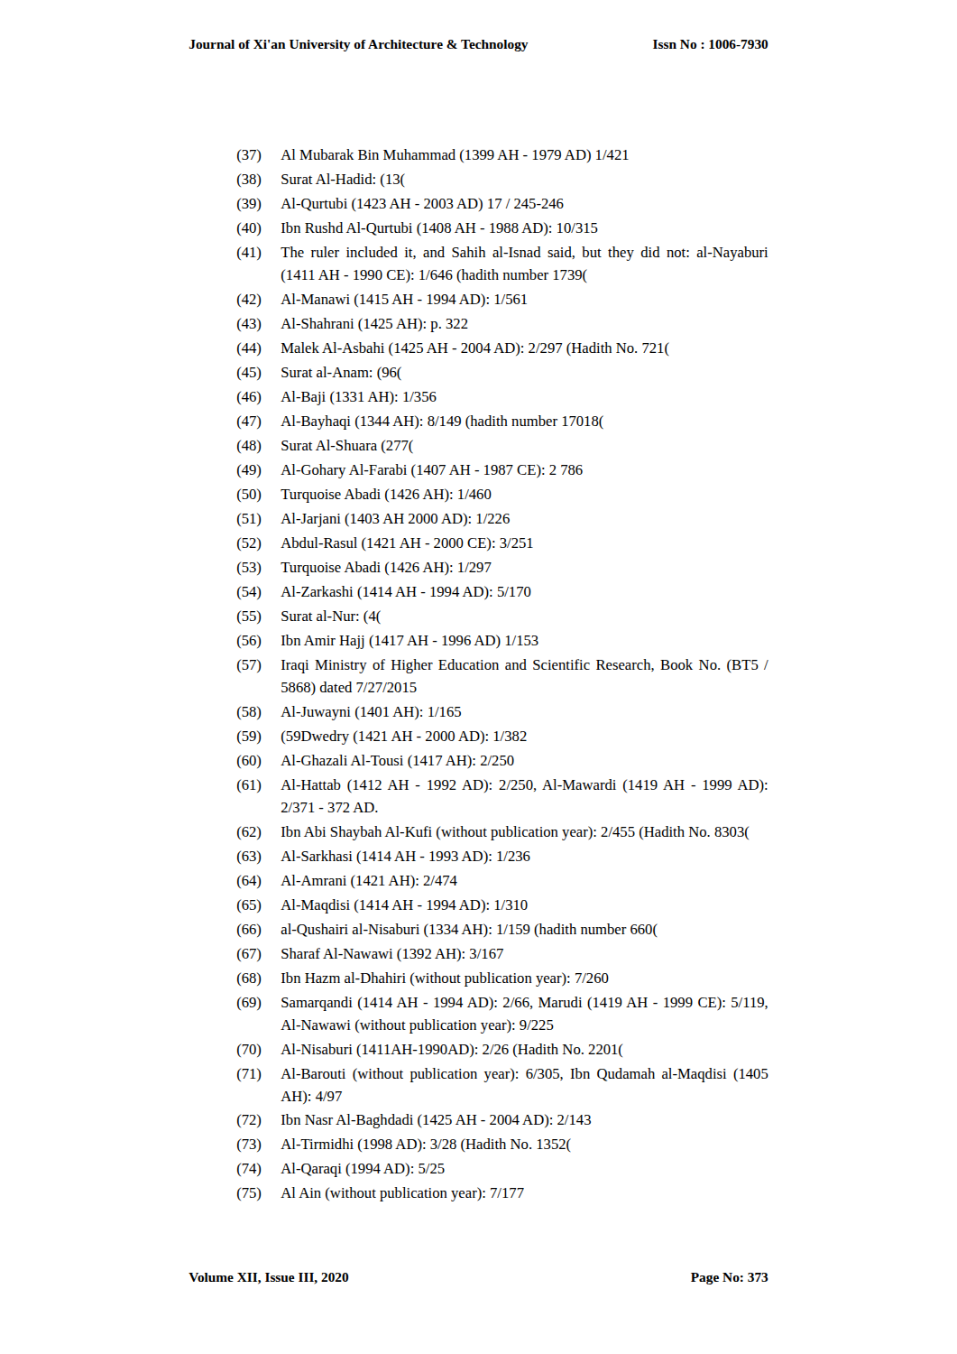Journal of Xi'an University of Architecture & Technology Issn No : 1006-7930
(37) Al Mubarak Bin Muhammad (1399 AH - 1979 AD) 1/421
(38) Surat Al-Hadid: (13(
(39) Al-Qurtubi (1423 AH - 2003 AD) 17 / 245-246
(40) Ibn Rushd Al-Qurtubi (1408 AH - 1988 AD): 10/315
(41) The ruler included it, and Sahih al-Isnad said, but they did not: al-Nayaburi (1411 AH - 1990 CE): 1/646 (hadith number 1739(
(42) Al-Manawi (1415 AH - 1994 AD): 1/561
(43) Al-Shahrani (1425 AH): p. 322
(44) Malek Al-Asbahi (1425 AH - 2004 AD): 2/297 (Hadith No. 721(
(45) Surat al-Anam: (96(
(46) Al-Baji (1331 AH): 1/356
(47) Al-Bayhaqi (1344 AH): 8/149 (hadith number 17018(
(48) Surat Al-Shuara (277(
(49) Al-Gohary Al-Farabi (1407 AH - 1987 CE): 2 786
(50) Turquoise Abadi (1426 AH): 1/460
(51) Al-Jarjani (1403 AH 2000 AD): 1/226
(52) Abdul-Rasul (1421 AH - 2000 CE): 3/251
(53) Turquoise Abadi (1426 AH): 1/297
(54) Al-Zarkashi (1414 AH - 1994 AD): 5/170
(55) Surat al-Nur: (4(
(56) Ibn Amir Hajj (1417 AH - 1996 AD) 1/153
(57) Iraqi Ministry of Higher Education and Scientific Research, Book No. (BT5 / 5868) dated 7/27/2015
(58) Al-Juwayni (1401 AH): 1/165
(59)(59Dwedry (1421 AH - 2000 AD): 1/382
(60) Al-Ghazali Al-Tousi (1417 AH): 2/250
(61) Al-Hattab (1412 AH - 1992 AD): 2/250, Al-Mawardi (1419 AH - 1999 AD): 2/371 - 372 AD.
(62) Ibn Abi Shaybah Al-Kufi (without publication year): 2/455 (Hadith No. 8303(
(63) Al-Sarkhasi (1414 AH - 1993 AD): 1/236
(64) Al-Amrani (1421 AH): 2/474
(65) Al-Maqdisi (1414 AH - 1994 AD): 1/310
(66) al-Qushairi al-Nisaburi (1334 AH): 1/159 (hadith number 660(
(67) Sharaf Al-Nawawi (1392 AH): 3/167
(68) Ibn Hazm al-Dhahiri (without publication year): 7/260
(69) Samarqandi (1414 AH - 1994 AD): 2/66, Marudi (1419 AH - 1999 CE): 5/119, Al-Nawawi (without publication year): 9/225
(70) Al-Nisaburi (1411AH-1990AD): 2/26 (Hadith No. 2201(
(71) Al-Barouti (without publication year): 6/305, Ibn Qudamah al-Maqdisi (1405 AH): 4/97
(72) Ibn Nasr Al-Baghdadi (1425 AH - 2004 AD): 2/143
(73) Al-Tirmidhi (1998 AD): 3/28 (Hadith No. 1352(
(74) Al-Qaraqi (1994 AD): 5/25
(75) Al Ain (without publication year): 7/177
Volume XII, Issue III, 2020 Page No: 373